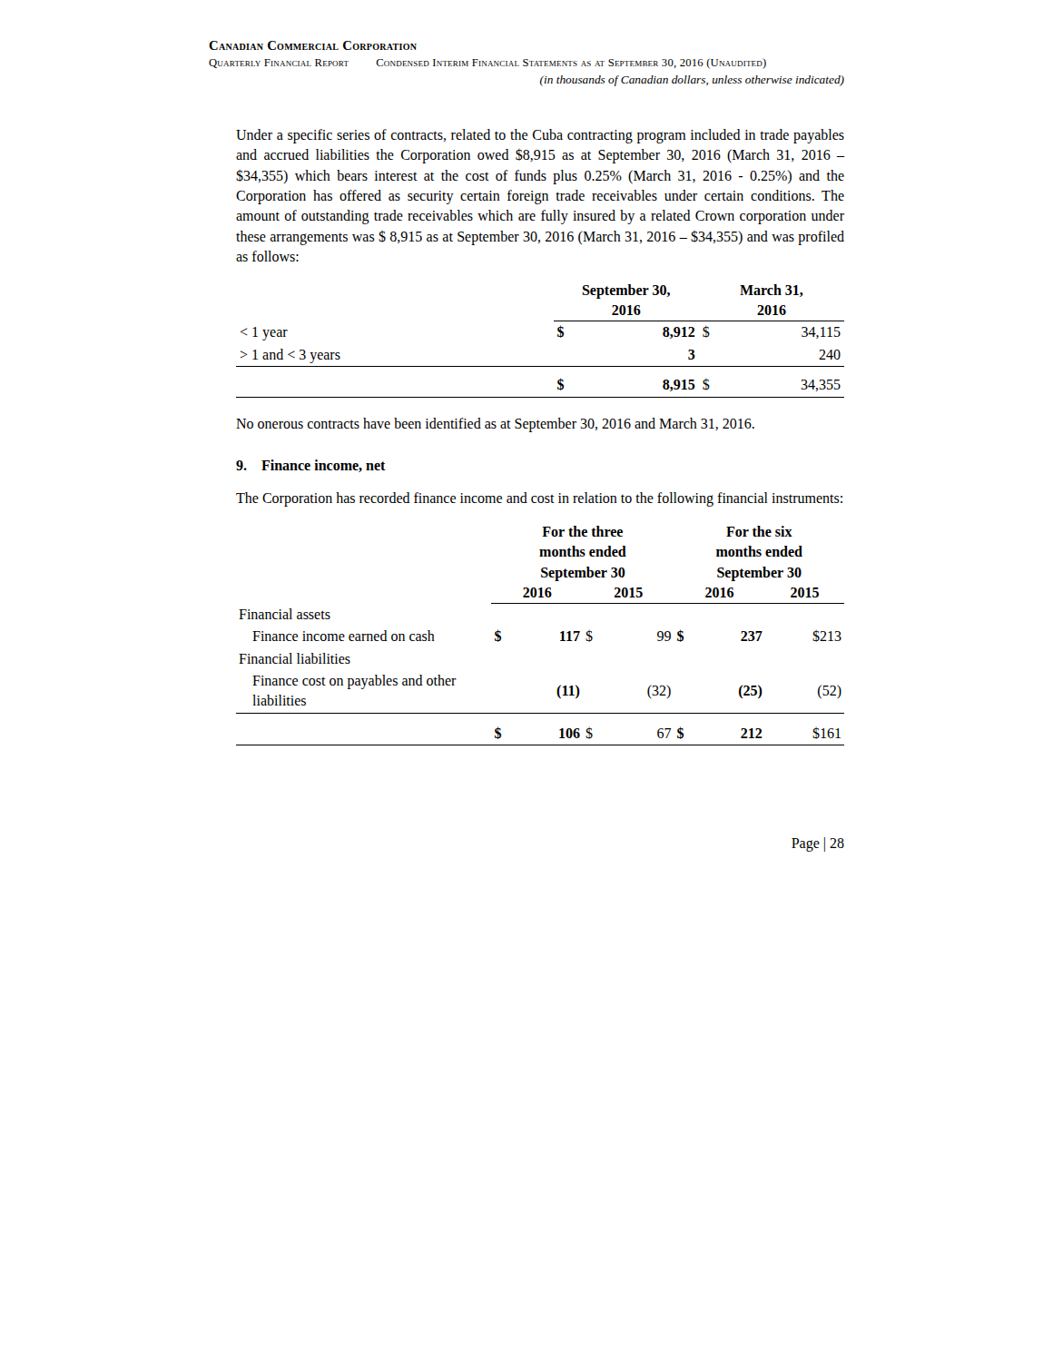Canadian Commercial Corporation
Quarterly Financial Report Condensed Interim Financial Statements as at September 30, 2016 (Unaudited)
(in thousands of Canadian dollars, unless otherwise indicated)
Under a specific series of contracts, related to the Cuba contracting program included in trade payables and accrued liabilities the Corporation owed $8,915 as at September 30, 2016 (March 31, 2016 – $34,355) which bears interest at the cost of funds plus 0.25% (March 31, 2016 - 0.25%) and the Corporation has offered as security certain foreign trade receivables under certain conditions. The amount of outstanding trade receivables which are fully insured by a related Crown corporation under these arrangements was $ 8,915 as at September 30, 2016 (March 31, 2016 – $34,355) and was profiled as follows:
| | September 30, | March 31, |
| | 2016 | 2016 |
| < 1 year | $ | 8,912 | $ | 34,115 |
| > 1 and < 3 years | | 3 | | 240 |
| | $ | 8,915 | $ | 34,355 |
No onerous contracts have been identified as at September 30, 2016 and March 31, 2016.
9. Finance income, net
The Corporation has recorded finance income and cost in relation to the following financial instruments:
| | For the three months ended September 30 | For the six months ended September 30 |
| | 2016 | 2015 | 2016 | 2015 |
| Financial assets | | | | | | | |
| Finance income earned on cash | $ | 117 | $ | 99 | $ | 237 | $213 |
| Financial liabilities | | | | | | | |
| Finance cost on payables and other liabilities | | (11) | | (32) | | (25) | (52) |
| | $ | 106 | $ | 67 | $ | 212 | $161 |
Page | 28